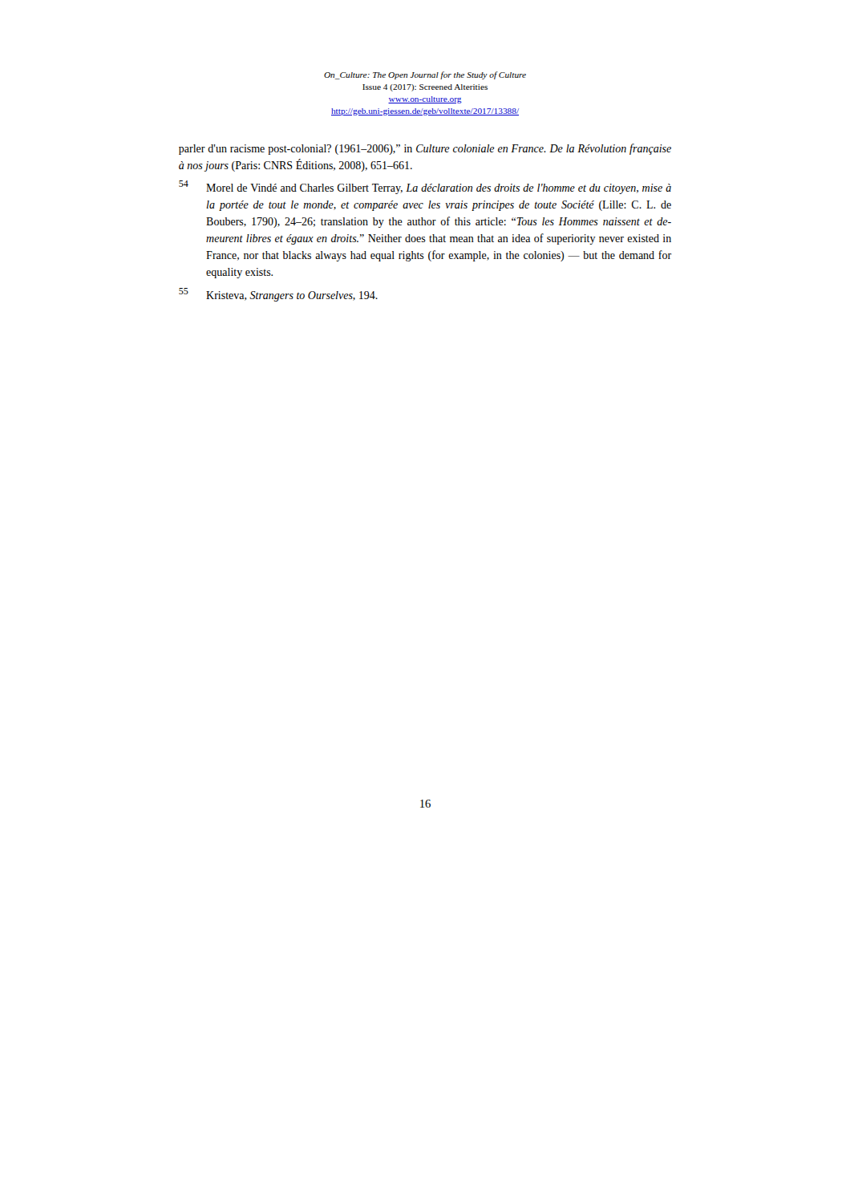On_Culture: The Open Journal for the Study of Culture
Issue 4 (2017): Screened Alterities
www.on-culture.org
http://geb.uni-giessen.de/geb/volltexte/2017/13388/
parler d'un racisme post-colonial? (1961–2006),” in Culture coloniale en France. De la Révolution française à nos jours (Paris: CNRS Éditions, 2008), 651–661.
54 Morel de Vindé and Charles Gilbert Terray, La déclaration des droits de l'homme et du citoyen, mise à la portée de tout le monde, et comparée avec les vrais principes de toute Société (Lille: C. L. de Boubers, 1790), 24–26; translation by the author of this article: “Tous les Hommes naissent et demeurent libres et égaux en droits.” Neither does that mean that an idea of superiority never existed in France, nor that blacks always had equal rights (for example, in the colonies) — but the demand for equality exists.
55 Kristeva, Strangers to Ourselves, 194.
16